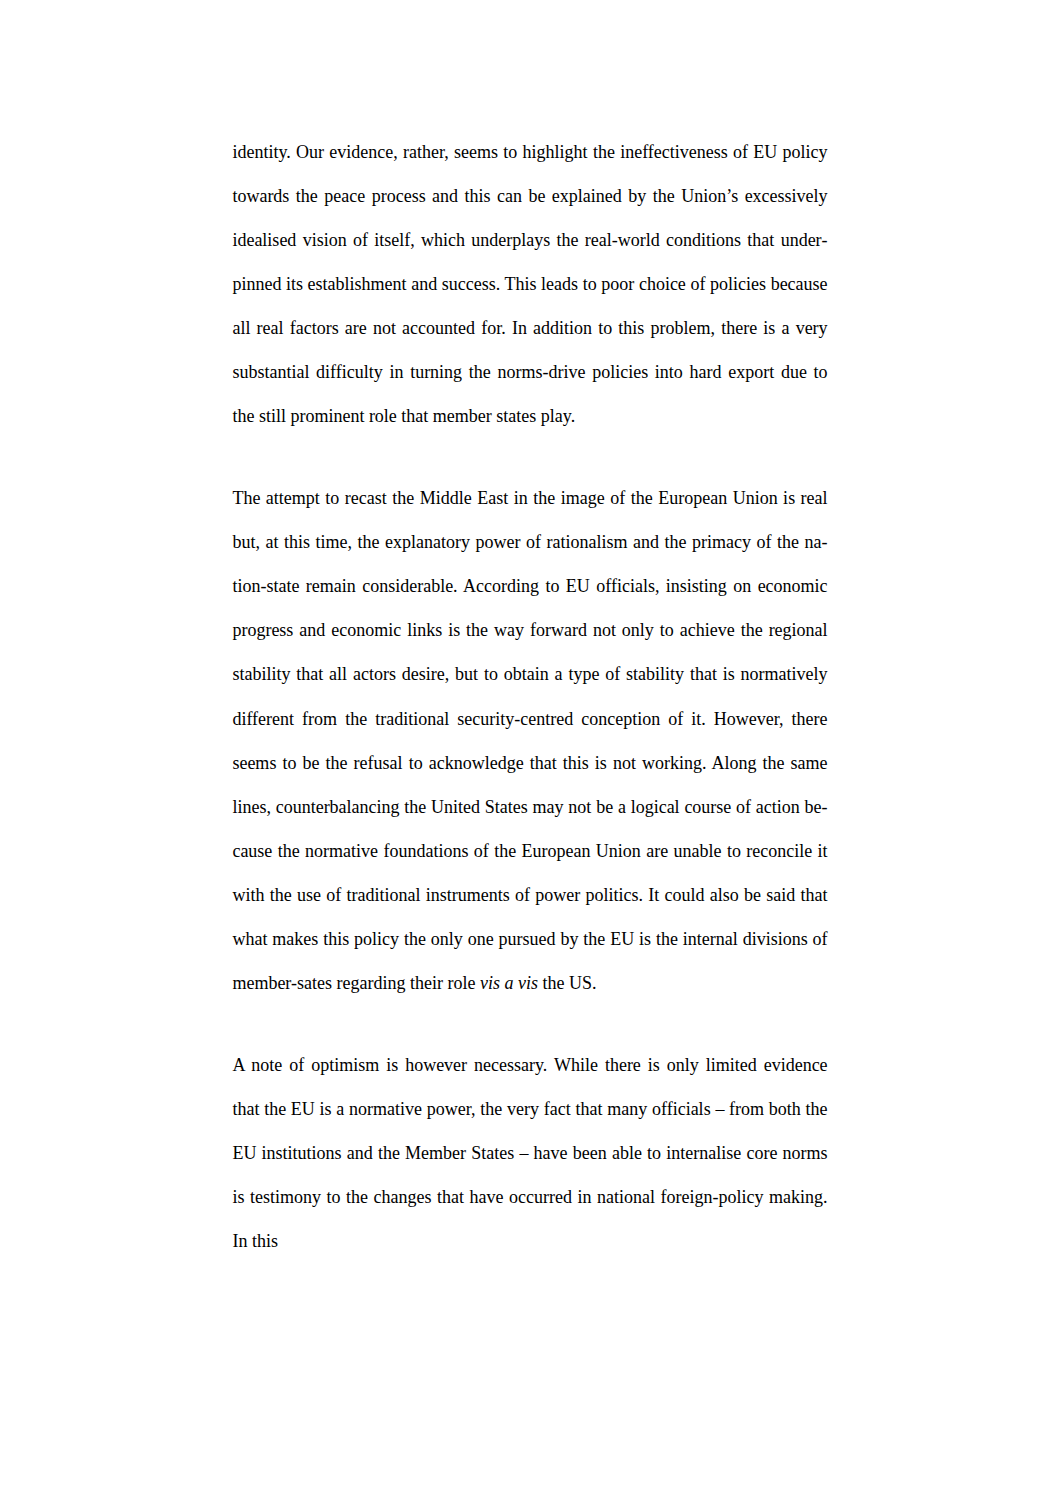identity. Our evidence, rather, seems to highlight the ineffectiveness of EU policy towards the peace process and this can be explained by the Union’s excessively idealised vision of itself, which underplays the real-world conditions that underpinned its establishment and success. This leads to poor choice of policies because all real factors are not accounted for. In addition to this problem, there is a very substantial difficulty in turning the norms-drive policies into hard export due to the still prominent role that member states play.
The attempt to recast the Middle East in the image of the European Union is real but, at this time, the explanatory power of rationalism and the primacy of the nation-state remain considerable. According to EU officials, insisting on economic progress and economic links is the way forward not only to achieve the regional stability that all actors desire, but to obtain a type of stability that is normatively different from the traditional security-centred conception of it. However, there seems to be the refusal to acknowledge that this is not working. Along the same lines, counterbalancing the United States may not be a logical course of action because the normative foundations of the European Union are unable to reconcile it with the use of traditional instruments of power politics. It could also be said that what makes this policy the only one pursued by the EU is the internal divisions of member-sates regarding their role vis a vis the US.
A note of optimism is however necessary. While there is only limited evidence that the EU is a normative power, the very fact that many officials – from both the EU institutions and the Member States – have been able to internalise core norms is testimony to the changes that have occurred in national foreign-policy making. In this